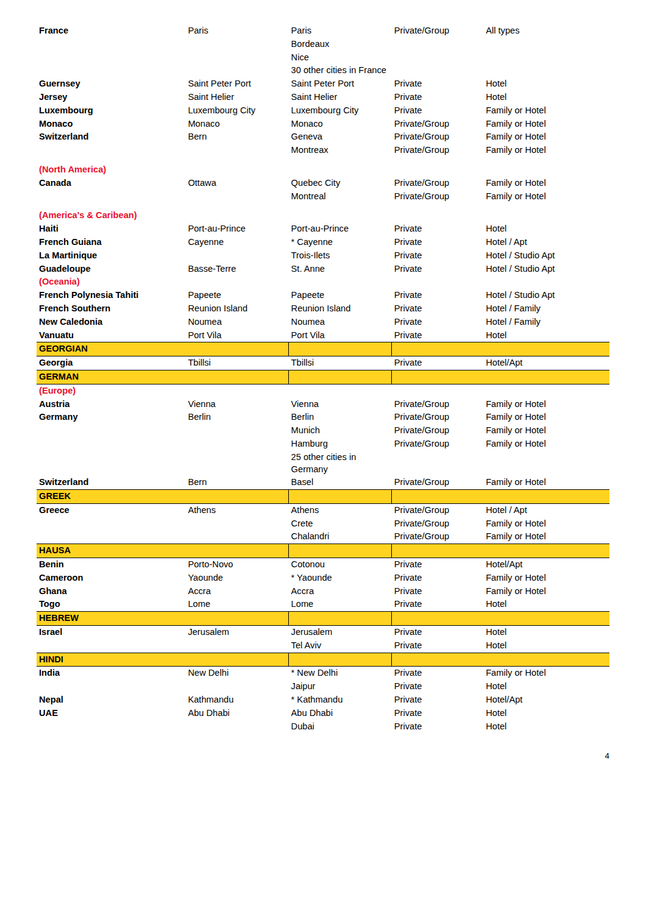| France | Paris | Paris | Private/Group | All types |
| | | Bordeaux | | |
| | | Nice | | |
| | | 30 other cities in France | | |
| Guernsey | Saint Peter Port | Saint Peter Port | Private | Hotel |
| Jersey | Saint Helier | Saint Helier | Private | Hotel |
| Luxembourg | Luxembourg City | Luxembourg City | Private | Family or Hotel |
| Monaco | Monaco | Monaco | Private/Group | Family or Hotel |
| Switzerland | Bern | Geneva | Private/Group | Family or Hotel |
| | | Montreax | Private/Group | Family or Hotel |
| (North America) | | | | |
| Canada | Ottawa | Quebec City | Private/Group | Family or Hotel |
| | | Montreal | Private/Group | Family or Hotel |
| (America's & Caribean) | | | | |
| Haiti | Port-au-Prince | Port-au-Prince | Private | Hotel |
| French Guiana | Cayenne | * Cayenne | Private | Hotel / Apt |
| La Martinique | | Trois-Ilets | Private | Hotel / Studio Apt |
| Guadeloupe | Basse-Terre | St. Anne | Private | Hotel / Studio Apt |
| (Oceania) | | | | |
| French Polynesia Tahiti | Papeete | Papeete | Private | Hotel / Studio Apt |
| French Southern | Reunion Island | Reunion Island | Private | Hotel / Family |
| New Caledonia | Noumea | Noumea | Private | Hotel / Family |
| Vanuatu | Port Vila | Port Vila | Private | Hotel |
| GEORGIAN | | | | |
| Georgia | Tbillsi | Tbillsi | Private | Hotel/Apt |
| GERMAN | | | | |
| (Europe) | | | | |
| Austria | Vienna | Vienna | Private/Group | Family or Hotel |
| Germany | Berlin | Berlin | Private/Group | Family or Hotel |
| | | Munich | Private/Group | Family or Hotel |
| | | Hamburg | Private/Group | Family or Hotel |
| | | 25 other cities in Germany | | |
| Switzerland | Bern | Basel | Private/Group | Family or Hotel |
| GREEK | | | | |
| Greece | Athens | Athens | Private/Group | Hotel / Apt |
| | | Crete | Private/Group | Family or Hotel |
| | | Chalandri | Private/Group | Family or Hotel |
| HAUSA | | | | |
| Benin | Porto-Novo | Cotonou | Private | Hotel/Apt |
| Cameroon | Yaounde | * Yaounde | Private | Family or Hotel |
| Ghana | Accra | Accra | Private | Family or Hotel |
| Togo | Lome | Lome | Private | Hotel |
| HEBREW | | | | |
| Israel | Jerusalem | Jerusalem | Private | Hotel |
| | | Tel Aviv | Private | Hotel |
| HINDI | | | | |
| India | New Delhi | * New Delhi | Private | Family or Hotel |
| | | Jaipur | Private | Hotel |
| Nepal | Kathmandu | * Kathmandu | Private | Hotel/Apt |
| UAE | Abu Dhabi | Abu Dhabi | Private | Hotel |
| | | Dubai | Private | Hotel |
4